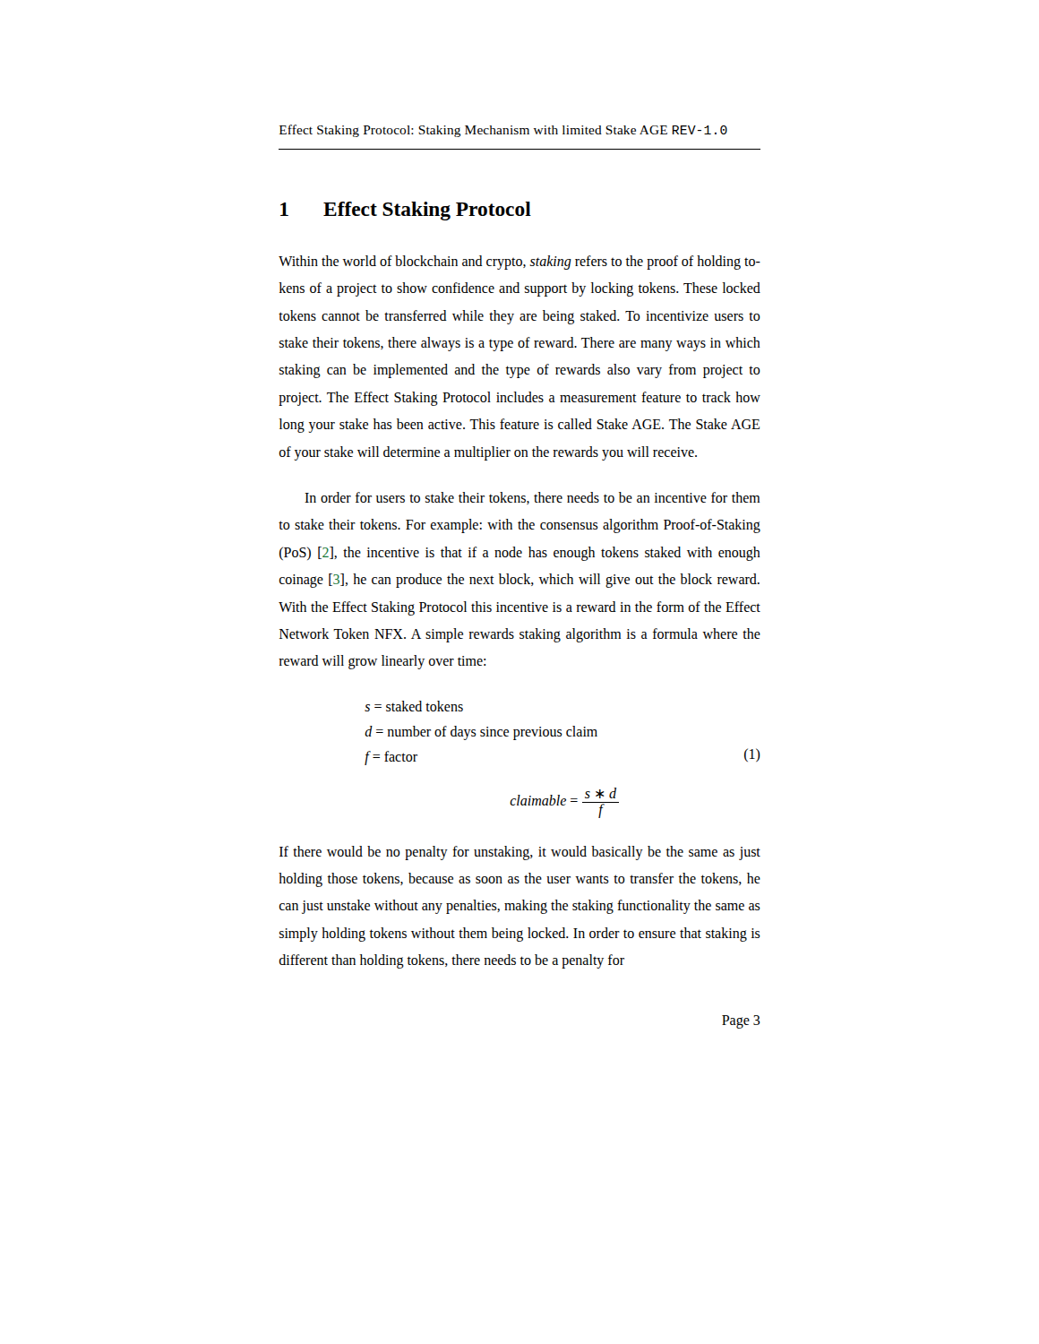Effect Staking Protocol: Staking Mechanism with limited Stake AGE REV-1.0
1 Effect Staking Protocol
Within the world of blockchain and crypto, staking refers to the proof of holding tokens of a project to show confidence and support by locking tokens. These locked tokens cannot be transferred while they are being staked. To incentivize users to stake their tokens, there always is a type of reward. There are many ways in which staking can be implemented and the type of rewards also vary from project to project. The Effect Staking Protocol includes a measurement feature to track how long your stake has been active. This feature is called Stake AGE. The Stake AGE of your stake will determine a multiplier on the rewards you will receive.
In order for users to stake their tokens, there needs to be an incentive for them to stake their tokens. For example: with the consensus algorithm Proof-of-Staking (PoS) [2], the incentive is that if a node has enough tokens staked with enough coinage [3], he can produce the next block, which will give out the block reward. With the Effect Staking Protocol this incentive is a reward in the form of the Effect Network Token NFX. A simple rewards staking algorithm is a formula where the reward will grow linearly over time:
s = staked tokens
d = number of days since previous claim
f = factor
(1)
claimable = s ∗ d f
If there would be no penalty for unstaking, it would basically be the same as just holding those tokens, because as soon as the user wants to transfer the tokens, he can just unstake without any penalties, making the staking functionality the same as simply holding tokens without them being locked. In order to ensure that staking is different than holding tokens, there needs to be a penalty for
Page 3